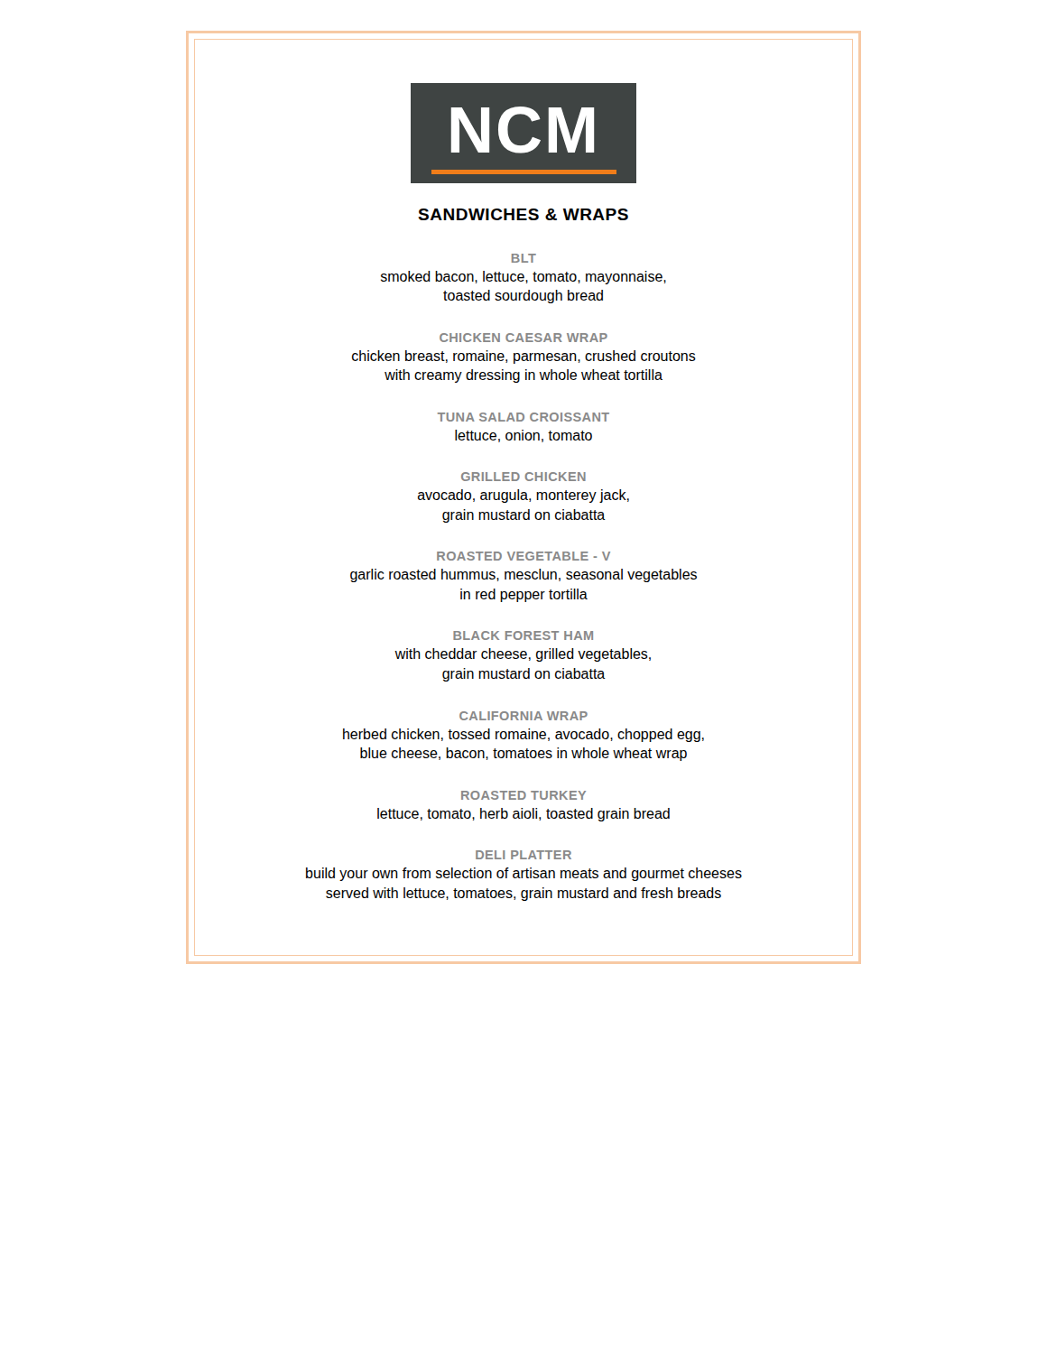NCM
SANDWICHES & WRAPS
BLT smoked bacon, lettuce, tomato, mayonnaise,
toasted sourdough bread
CHICKEN CAESAR WRAP chicken breast, romaine, parmesan, crushed croutons
with creamy dressing in whole wheat tortilla
TUNA SALAD CROISSANT lettuce, onion, tomato
GRILLED CHICKEN avocado, arugula, monterey jack,
grain mustard on ciabatta
ROASTED VEGETABLE - V garlic roasted hummus, mesclun, seasonal vegetables
in red pepper tortilla
BLACK FOREST HAM with cheddar cheese, grilled vegetables,
grain mustard on ciabatta
CALIFORNIA WRAP herbed chicken, tossed romaine, avocado, chopped egg,
blue cheese, bacon, tomatoes in whole wheat wrap
ROASTED TURKEY lettuce, tomato, herb aioli, toasted grain bread
DELI PLATTER build your own from selection of artisan meats and gourmet cheeses
served with lettuce, tomatoes, grain mustard and fresh breads